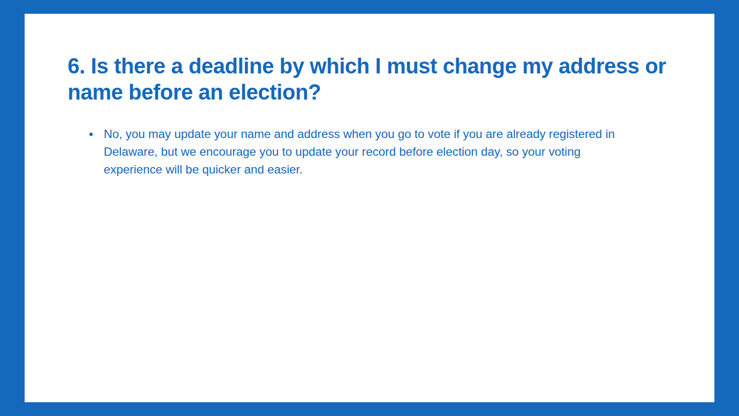6. Is there a deadline by which I must change my address or name before an election?
No, you may update your name and address when you go to vote if you are already registered in Delaware, but we encourage you to update your record before election day, so your voting experience will be quicker and easier.